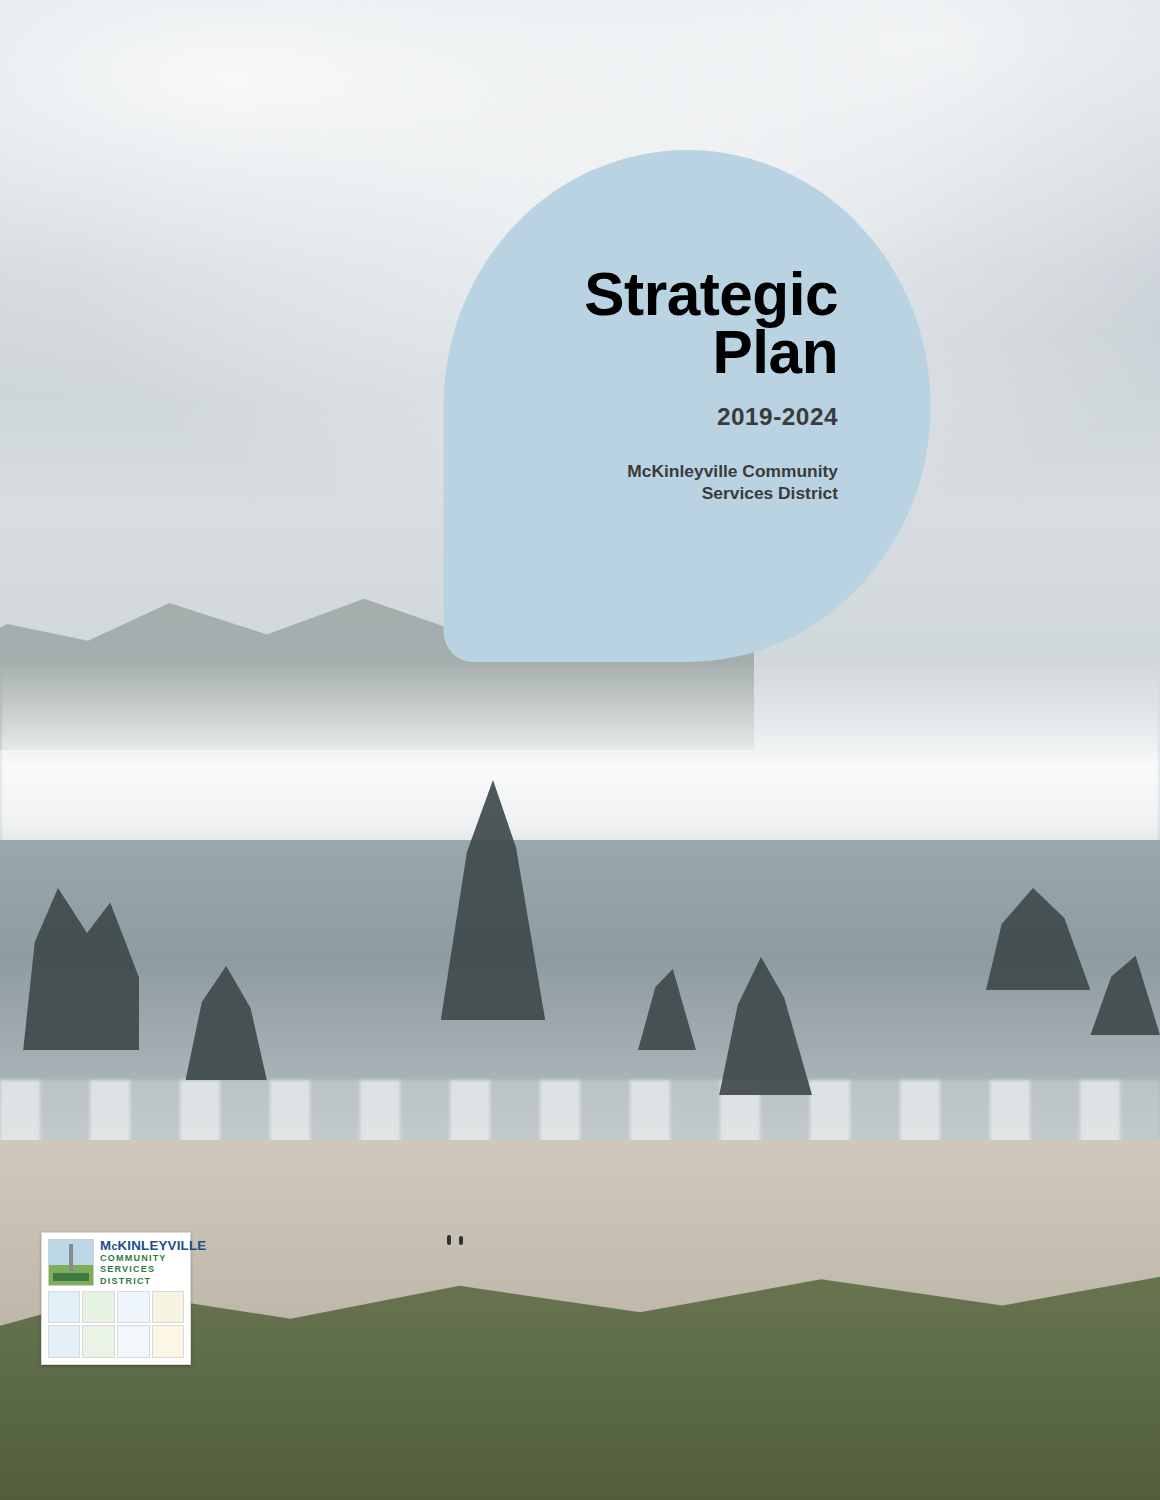Strategic
Plan
2019-2024
McKinleyville Community Services District
Mc KINLEYVILLE
COMMUNITY
SERVICES
DISTRICT
Strategic Plan 2019-2024, McKinleyville Community Services District